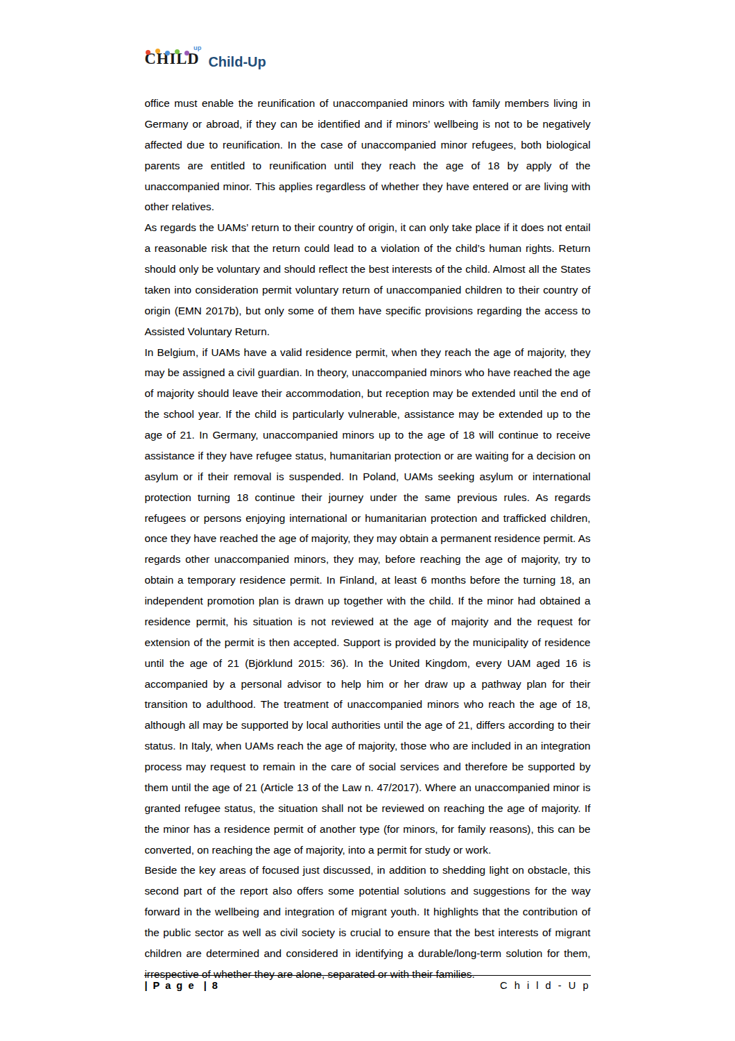CHILD up
Child-Up
office must enable the reunification of unaccompanied minors with family members living in Germany or abroad, if they can be identified and if minors’ wellbeing is not to be negatively affected due to reunification. In the case of unaccompanied minor refugees, both biological parents are entitled to reunification until they reach the age of 18 by apply of the unaccompanied minor. This applies regardless of whether they have entered or are living with other relatives.
As regards the UAMs’ return to their country of origin, it can only take place if it does not entail a reasonable risk that the return could lead to a violation of the child’s human rights. Return should only be voluntary and should reflect the best interests of the child. Almost all the States taken into consideration permit voluntary return of unaccompanied children to their country of origin (EMN 2017b), but only some of them have specific provisions regarding the access to Assisted Voluntary Return.
In Belgium, if UAMs have a valid residence permit, when they reach the age of majority, they may be assigned a civil guardian. In theory, unaccompanied minors who have reached the age of majority should leave their accommodation, but reception may be extended until the end of the school year. If the child is particularly vulnerable, assistance may be extended up to the age of 21. In Germany, unaccompanied minors up to the age of 18 will continue to receive assistance if they have refugee status, humanitarian protection or are waiting for a decision on asylum or if their removal is suspended. In Poland, UAMs seeking asylum or international protection turning 18 continue their journey under the same previous rules. As regards refugees or persons enjoying international or humanitarian protection and trafficked children, once they have reached the age of majority, they may obtain a permanent residence permit. As regards other unaccompanied minors, they may, before reaching the age of majority, try to obtain a temporary residence permit. In Finland, at least 6 months before the turning 18, an independent promotion plan is drawn up together with the child. If the minor had obtained a residence permit, his situation is not reviewed at the age of majority and the request for extension of the permit is then accepted. Support is provided by the municipality of residence until the age of 21 (Björklund 2015: 36). In the United Kingdom, every UAM aged 16 is accompanied by a personal advisor to help him or her draw up a pathway plan for their transition to adulthood. The treatment of unaccompanied minors who reach the age of 18, although all may be supported by local authorities until the age of 21, differs according to their status. In Italy, when UAMs reach the age of majority, those who are included in an integration process may request to remain in the care of social services and therefore be supported by them until the age of 21 (Article 13 of the Law n. 47/2017). Where an unaccompanied minor is granted refugee status, the situation shall not be reviewed on reaching the age of majority. If the minor has a residence permit of another type (for minors, for family reasons), this can be converted, on reaching the age of majority, into a permit for study or work.
Beside the key areas of focused just discussed, in addition to shedding light on obstacle, this second part of the report also offers some potential solutions and suggestions for the way forward in the wellbeing and integration of migrant youth. It highlights that the contribution of the public sector as well as civil society is crucial to ensure that the best interests of migrant children are determined and considered in identifying a durable/long-term solution for them, irrespective of whether they are alone, separated or with their families.
| P a g e | 8
C h i l d - U p